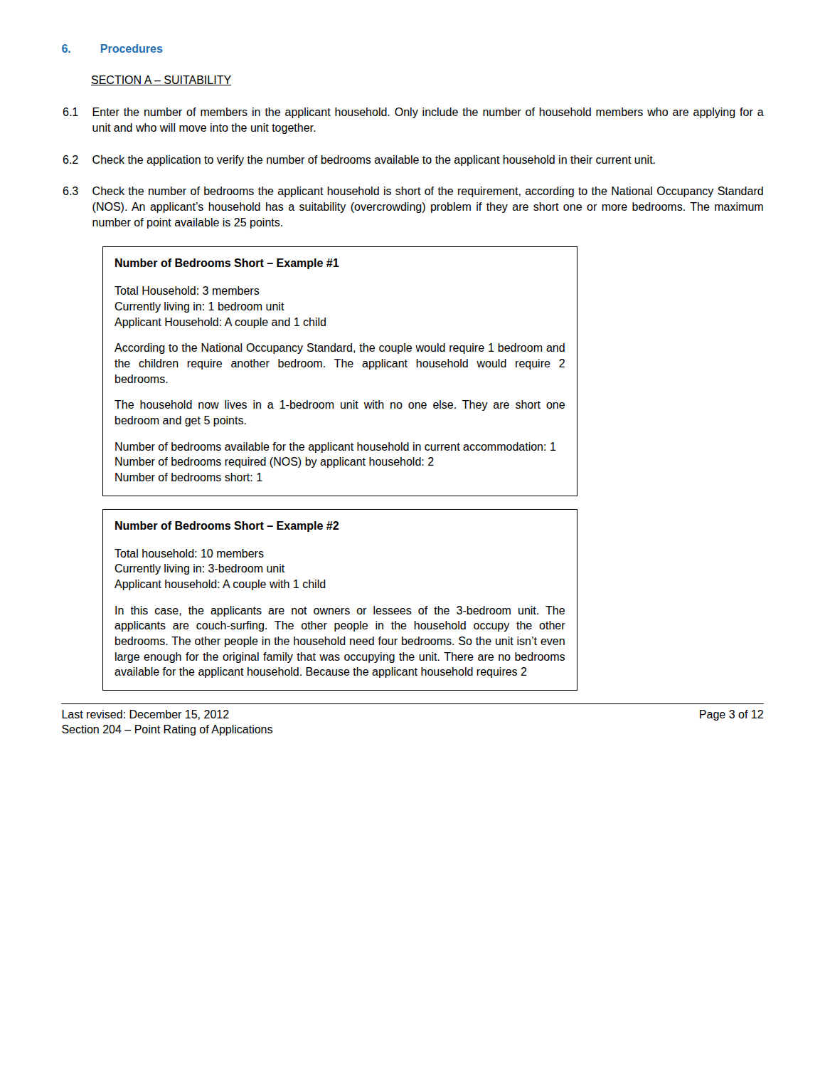6. Procedures
SECTION A – SUITABILITY
6.1
Enter the number of members in the applicant household. Only include the number of household members who are applying for a unit and who will move into the unit together.
6.2
Check the application to verify the number of bedrooms available to the applicant household in their current unit.
6.3
Check the number of bedrooms the applicant household is short of the requirement, according to the National Occupancy Standard (NOS). An applicant’s household has a suitability (overcrowding) problem if they are short one or more bedrooms. The maximum number of point available is 25 points.
Number of Bedrooms Short – Example #1
Total Household: 3 members
Currently living in: 1 bedroom unit
Applicant Household: A couple and 1 child
According to the National Occupancy Standard, the couple would require 1 bedroom and the children require another bedroom. The applicant household would require 2 bedrooms.
The household now lives in a 1-bedroom unit with no one else. They are short one bedroom and get 5 points.
Number of bedrooms available for the applicant household in current accommodation: 1
Number of bedrooms required (NOS) by applicant household: 2
Number of bedrooms short: 1
Number of Bedrooms Short – Example #2
Total household: 10 members
Currently living in: 3-bedroom unit
Applicant household: A couple with 1 child
In this case, the applicants are not owners or lessees of the 3-bedroom unit. The applicants are couch-surfing. The other people in the household occupy the other bedrooms. The other people in the household need four bedrooms. So the unit isn’t even large enough for the original family that was occupying the unit. There are no bedrooms available for the applicant household. Because the applicant household requires 2
Last revised: December 15, 2012
Section 204 – Point Rating of Applications
Page 3 of 12